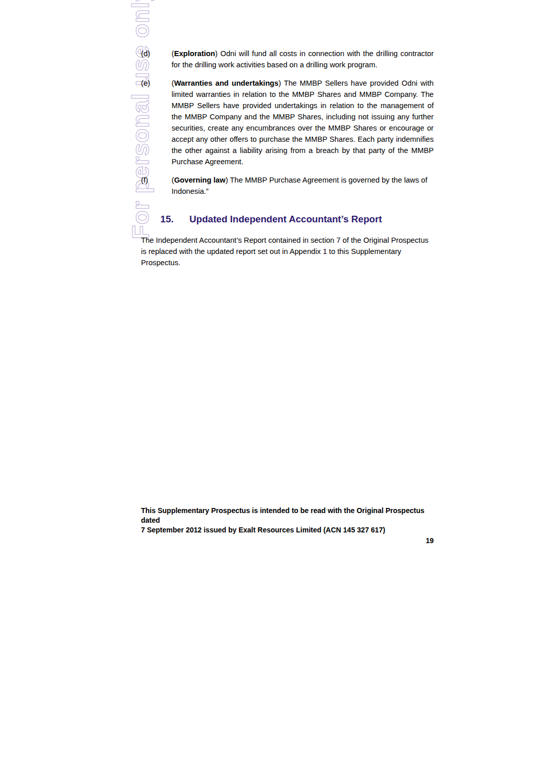For personal use only
(d)
(Exploration) Odni will fund all costs in connection with the drilling contractor for the drilling work activities based on a drilling work program.
(e)
(Warranties and undertakings) The MMBP Sellers have provided Odni with limited warranties in relation to the MMBP Shares and MMBP Company. The MMBP Sellers have provided undertakings in relation to the management of the MMBP Company and the MMBP Shares, including not issuing any further securities, create any encumbrances over the MMBP Shares or encourage or accept any other offers to purchase the MMBP Shares. Each party indemnifies the other against a liability arising from a breach by that party of the MMBP Purchase Agreement.
(f)
(Governing law) The MMBP Purchase Agreement is governed by the laws of Indonesia.”
15. Updated Independent Accountant’s Report
The Independent Accountant’s Report contained in section 7 of the Original Prospectus is replaced with the updated report set out in Appendix 1 to this Supplementary Prospectus.
This Supplementary Prospectus is intended to be read with the Original Prospectus dated
7 September 2012 issued by Exalt Resources Limited (ACN 145 327 617)
19